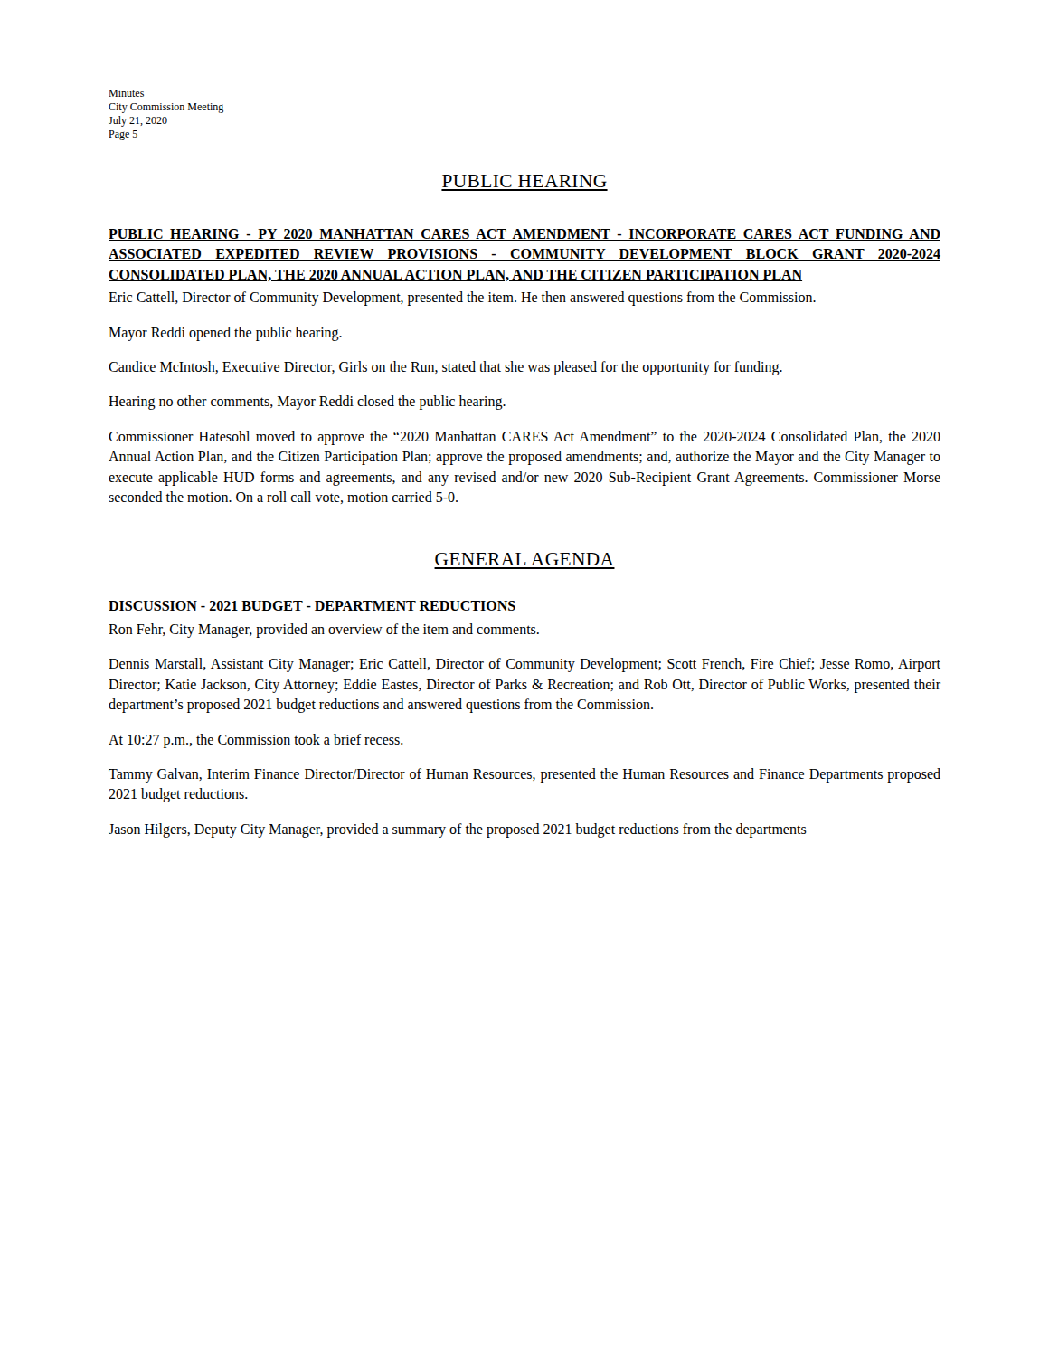Minutes
City Commission Meeting
July 21, 2020
Page 5
PUBLIC HEARING
PUBLIC HEARING - PY 2020 MANHATTAN CARES ACT AMENDMENT - INCORPORATE CARES ACT FUNDING AND ASSOCIATED EXPEDITED REVIEW PROVISIONS - COMMUNITY DEVELOPMENT BLOCK GRANT 2020-2024 CONSOLIDATED PLAN, THE 2020 ANNUAL ACTION PLAN, AND THE CITIZEN PARTICIPATION PLAN
Eric Cattell, Director of Community Development, presented the item. He then answered questions from the Commission.
Mayor Reddi opened the public hearing.
Candice McIntosh, Executive Director, Girls on the Run, stated that she was pleased for the opportunity for funding.
Hearing no other comments, Mayor Reddi closed the public hearing.
Commissioner Hatesohl moved to approve the “2020 Manhattan CARES Act Amendment” to the 2020-2024 Consolidated Plan, the 2020 Annual Action Plan, and the Citizen Participation Plan; approve the proposed amendments; and, authorize the Mayor and the City Manager to execute applicable HUD forms and agreements, and any revised and/or new 2020 Sub-Recipient Grant Agreements. Commissioner Morse seconded the motion. On a roll call vote, motion carried 5-0.
GENERAL AGENDA
DISCUSSION - 2021 BUDGET - DEPARTMENT REDUCTIONS
Ron Fehr, City Manager, provided an overview of the item and comments.
Dennis Marstall, Assistant City Manager; Eric Cattell, Director of Community Development; Scott French, Fire Chief; Jesse Romo, Airport Director; Katie Jackson, City Attorney; Eddie Eastes, Director of Parks & Recreation; and Rob Ott, Director of Public Works, presented their department’s proposed 2021 budget reductions and answered questions from the Commission.
At 10:27 p.m., the Commission took a brief recess.
Tammy Galvan, Interim Finance Director/Director of Human Resources, presented the Human Resources and Finance Departments proposed 2021 budget reductions.
Jason Hilgers, Deputy City Manager, provided a summary of the proposed 2021 budget reductions from the departments